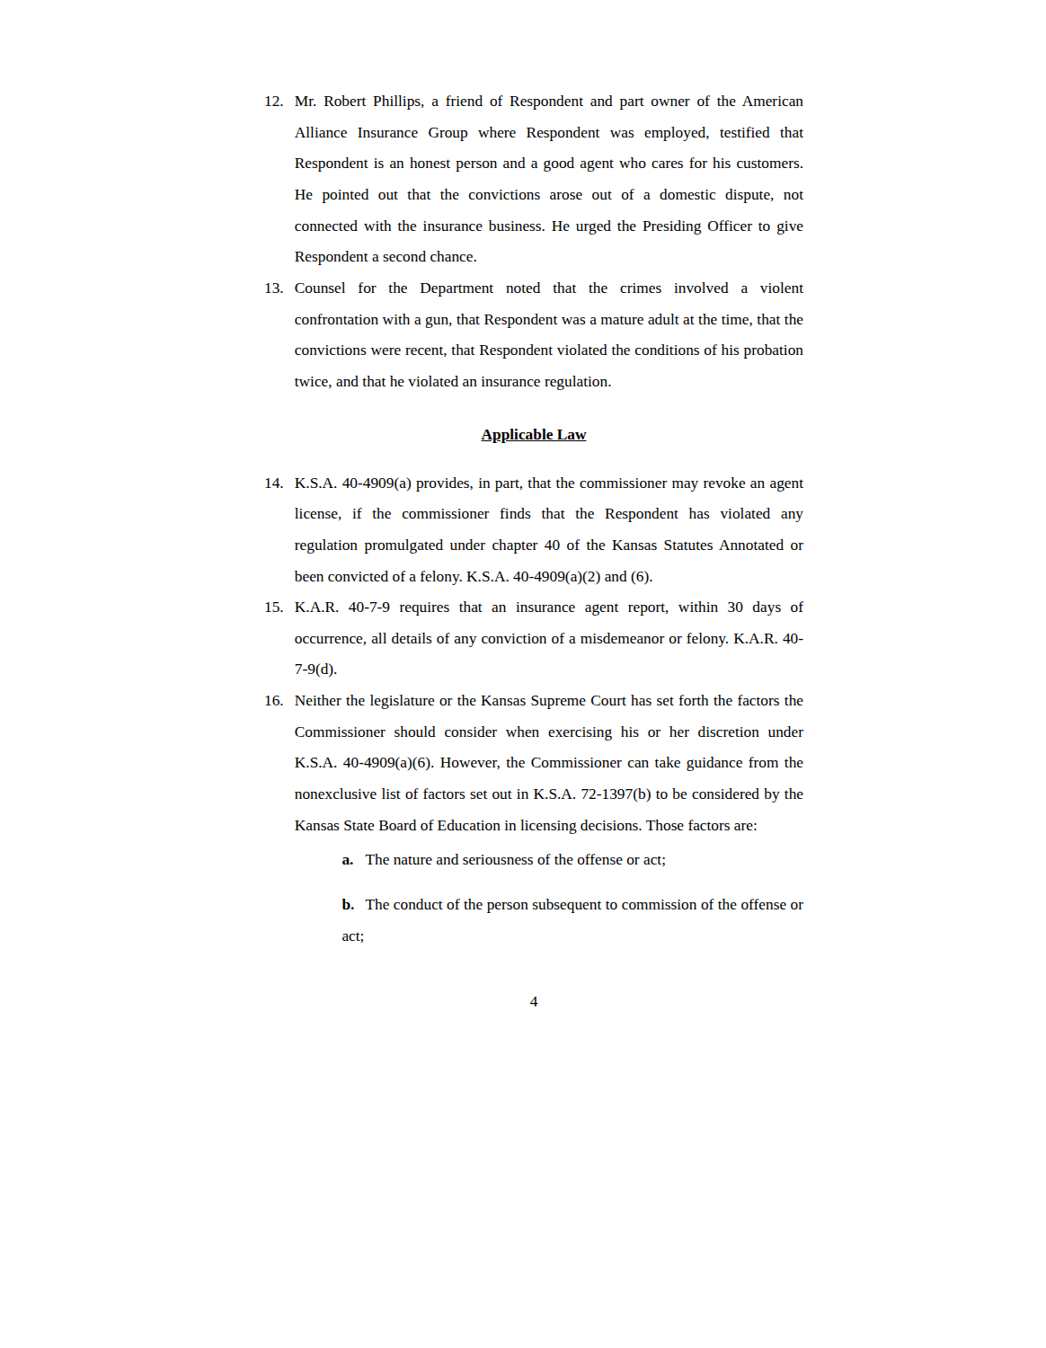12. Mr. Robert Phillips, a friend of Respondent and part owner of the American Alliance Insurance Group where Respondent was employed, testified that Respondent is an honest person and a good agent who cares for his customers. He pointed out that the convictions arose out of a domestic dispute, not connected with the insurance business. He urged the Presiding Officer to give Respondent a second chance.
13. Counsel for the Department noted that the crimes involved a violent confrontation with a gun, that Respondent was a mature adult at the time, that the convictions were recent, that Respondent violated the conditions of his probation twice, and that he violated an insurance regulation.
Applicable Law
14. K.S.A. 40-4909(a) provides, in part, that the commissioner may revoke an agent license, if the commissioner finds that the Respondent has violated any regulation promulgated under chapter 40 of the Kansas Statutes Annotated or been convicted of a felony. K.S.A. 40-4909(a)(2) and (6).
15. K.A.R. 40-7-9 requires that an insurance agent report, within 30 days of occurrence, all details of any conviction of a misdemeanor or felony. K.A.R. 40-7-9(d).
16. Neither the legislature or the Kansas Supreme Court has set forth the factors the Commissioner should consider when exercising his or her discretion under K.S.A. 40-4909(a)(6). However, the Commissioner can take guidance from the nonexclusive list of factors set out in K.S.A. 72-1397(b) to be considered by the Kansas State Board of Education in licensing decisions. Those factors are:
a. The nature and seriousness of the offense or act;
b. The conduct of the person subsequent to commission of the offense or act;
4